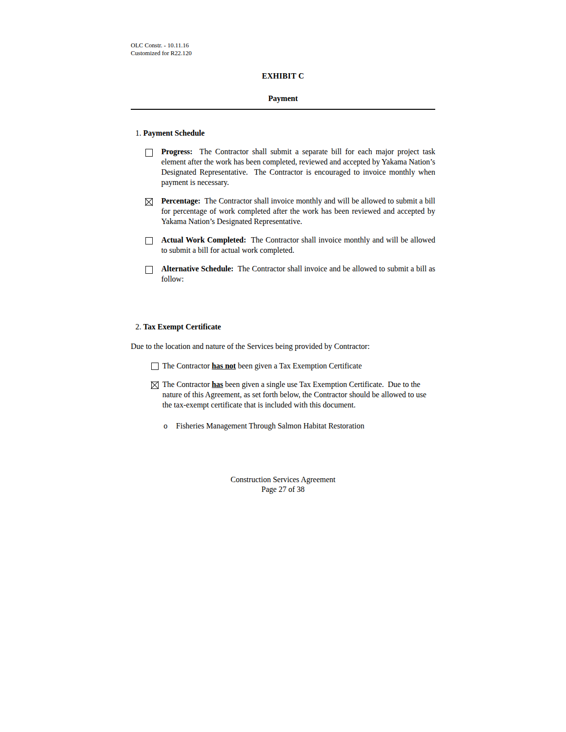OLC Constr. - 10.11.16
Customized for R22.120
EXHIBIT C
Payment
Payment Schedule
Progress: The Contractor shall submit a separate bill for each major project task element after the work has been completed, reviewed and accepted by Yakama Nation’s Designated Representative. The Contractor is encouraged to invoice monthly when payment is necessary.
Percentage: The Contractor shall invoice monthly and will be allowed to submit a bill for percentage of work completed after the work has been reviewed and accepted by Yakama Nation’s Designated Representative.
Actual Work Completed: The Contractor shall invoice monthly and will be allowed to submit a bill for actual work completed.
Alternative Schedule: The Contractor shall invoice and be allowed to submit a bill as follow:
Tax Exempt Certificate
Due to the location and nature of the Services being provided by Contractor:
The Contractor has not been given a Tax Exemption Certificate
The Contractor has been given a single use Tax Exemption Certificate. Due to the nature of this Agreement, as set forth below, the Contractor should be allowed to use the tax-exempt certificate that is included with this document.
o Fisheries Management Through Salmon Habitat Restoration
Construction Services Agreement
Page 27 of 38